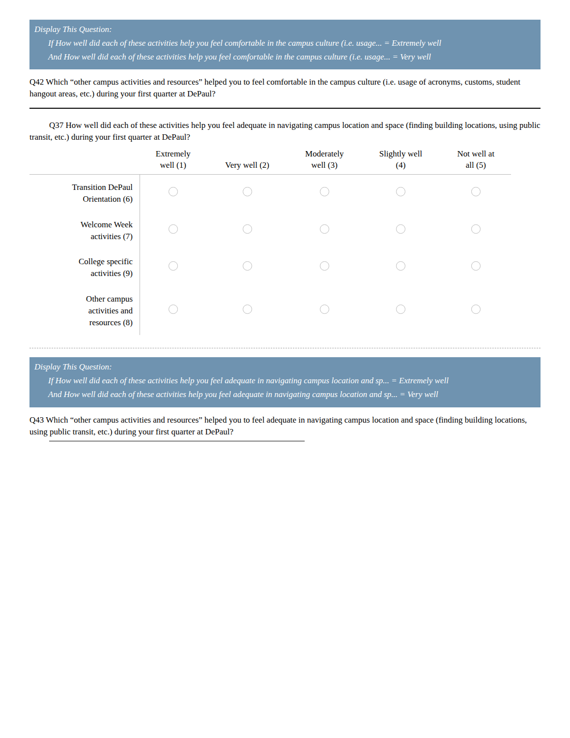Display This Question:
If How well did each of these activities help you feel comfortable in the campus culture (i.e. usage... = Extremely well
And How well did each of these activities help you feel comfortable in the campus culture (i.e. usage... = Very well
Q42 Which “other campus activities and resources” helped you to feel comfortable in the campus culture (i.e. usage of acronyms, customs, student hangout areas, etc.) during your first quarter at DePaul?
Q37 How well did each of these activities help you feel adequate in navigating campus location and space (finding building locations, using public transit, etc.) during your first quarter at DePaul?
| | Extremely well (1) | Very well (2) | Moderately well (3) | Slightly well (4) | Not well at all (5) |
| --- | --- | --- | --- | --- | --- |
| Transition DePaul Orientation (6) | | | | | |
| Welcome Week activities (7) | | | | | |
| College specific activities (9) | | | | | |
| Other campus activities and resources (8) | | | | | |
Display This Question:
If How well did each of these activities help you feel adequate in navigating campus location and sp... = Extremely well
And How well did each of these activities help you feel adequate in navigating campus location and sp... = Very well
Q43 Which “other campus activities and resources” helped you to feel adequate in navigating campus location and space (finding building locations, using public transit, etc.) during your first quarter at DePaul?